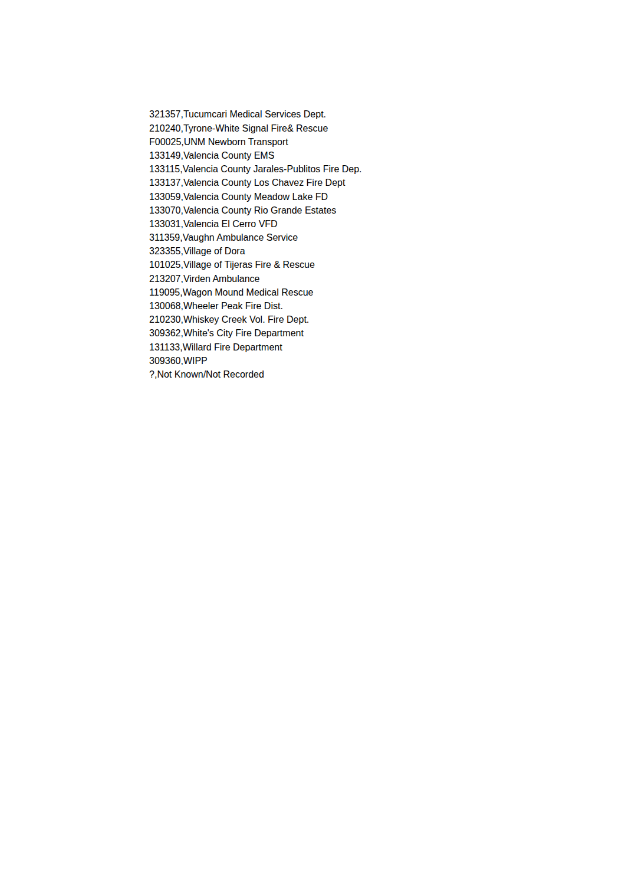321357,Tucumcari Medical Services Dept.
210240,Tyrone-White Signal Fire& Rescue
F00025,UNM Newborn Transport
133149,Valencia County EMS
133115,Valencia County Jarales-Publitos Fire Dep.
133137,Valencia County Los Chavez Fire Dept
133059,Valencia County Meadow Lake FD
133070,Valencia County Rio Grande Estates
133031,Valencia El Cerro VFD
311359,Vaughn Ambulance Service
323355,Village of Dora
101025,Village of Tijeras Fire & Rescue
213207,Virden Ambulance
119095,Wagon Mound Medical Rescue
130068,Wheeler Peak Fire Dist.
210230,Whiskey Creek Vol. Fire Dept.
309362,White's City Fire Department
131133,Willard Fire Department
309360,WIPP
?,Not Known/Not Recorded